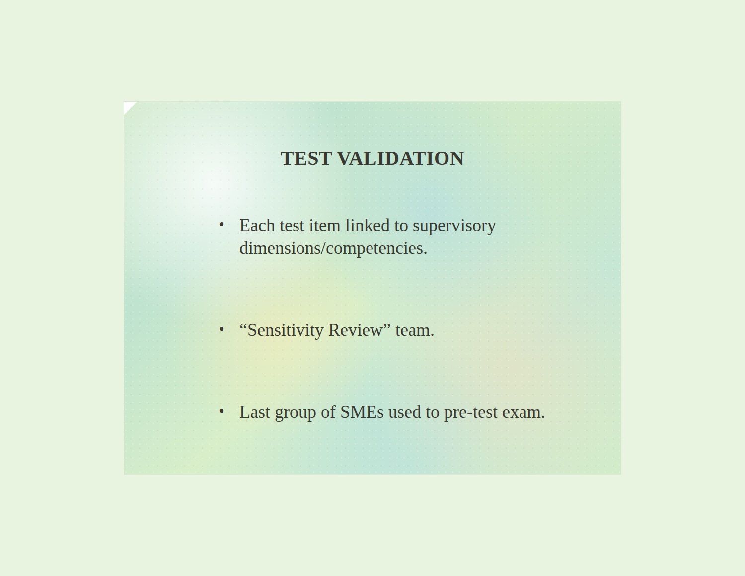TEST VALIDATION
Each test item linked to supervisory dimensions/competencies.
“Sensitivity Review” team.
Last group of SMEs used to pre-test exam.